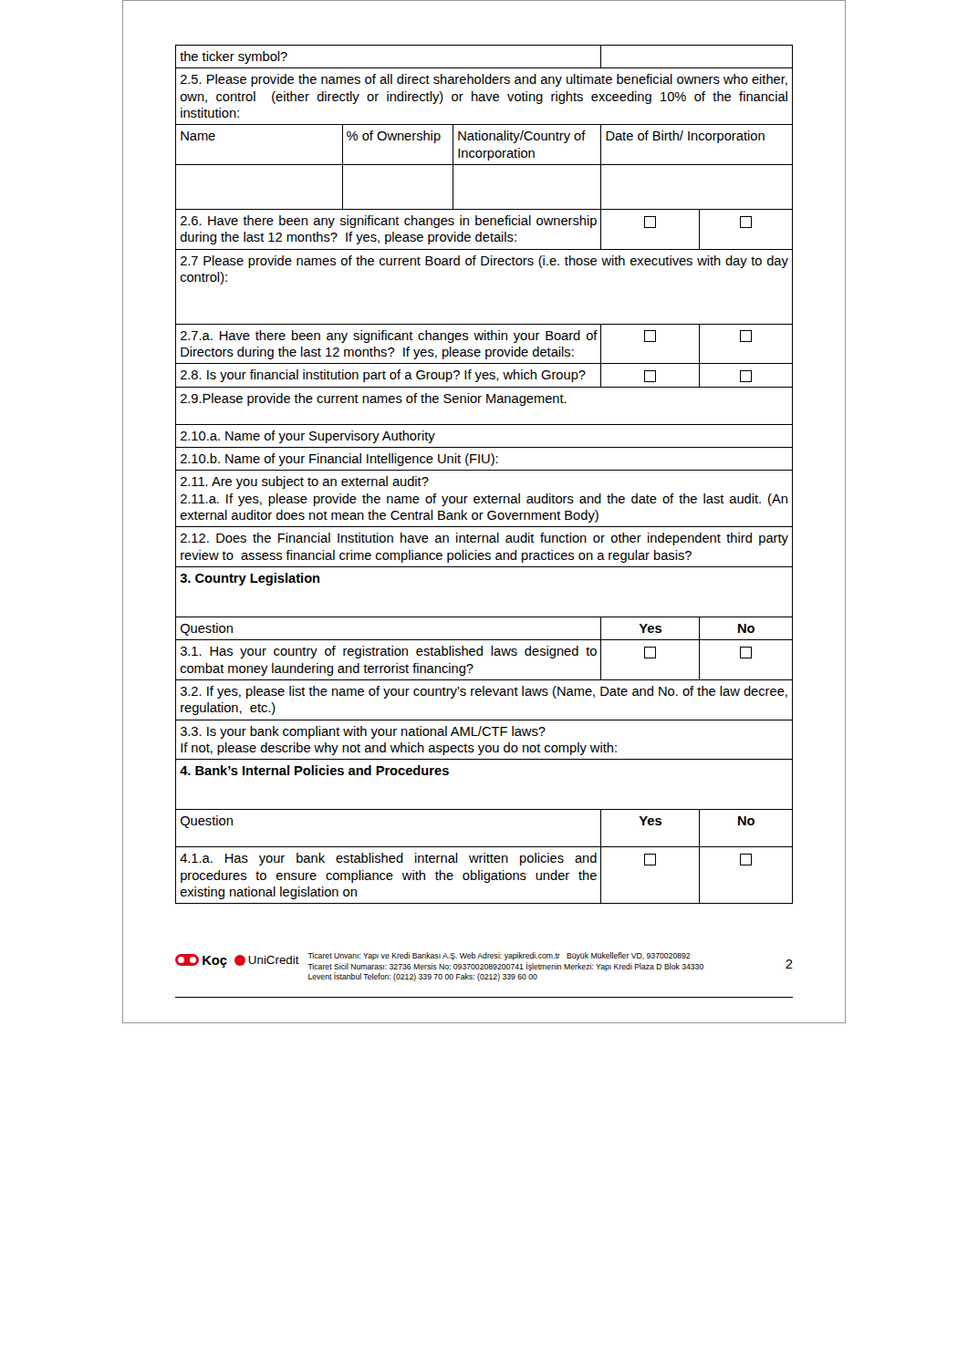| the ticker symbol? | |
| 2.5. Please provide the names of all direct shareholders and any ultimate beneficial owners who either, own, control (either directly or indirectly) or have voting rights exceeding 10% of the financial institution: |
| Name | % of Ownership | Nationality/Country of Incorporation | Date of Birth/ Incorporation |
| 2.6. Have there been any significant changes in beneficial ownership during the last 12 months? If yes, please provide details: | | |
| 2.7 Please provide names of the current Board of Directors (i.e. those with executives with day to day control): |
| 2.7.a. Have there been any significant changes within your Board of Directors during the last 12 months? If yes, please provide details: | | |
| 2.8. Is your financial institution part of a Group? If yes, which Group? | | |
| 2.9.Please provide the current names of the Senior Management. |
| 2.10.a. Name of your Supervisory Authority |
| 2.10.b. Name of your Financial Intelligence Unit (FIU): |
| 2.11. Are you subject to an external audit? 2.11.a. If yes, please provide the name of your external auditors and the date of the last audit. (An external auditor does not mean the Central Bank or Government Body) |
| 2.12. Does the Financial Institution have an internal audit function or other independent third party review to assess financial crime compliance policies and practices on a regular basis? |
| 3. Country Legislation |
| Question | Yes | No |
| 3.1. Has your country of registration established laws designed to combat money laundering and terrorist financing? | | |
| 3.2. If yes, please list the name of your country’s relevant laws (Name, Date and No. of the law decree, regulation, etc.) |
| 3.3. Is your bank compliant with your national AML/CTF laws? If not, please describe why not and which aspects you do not comply with: |
| 4. Bank’s Internal Policies and Procedures |
| Question | Yes | No |
| 4.1.a. Has your bank established internal written policies and procedures to ensure compliance with the obligations under the existing national legislation on | | |
Koç UniCredit
Ticaret Unvanı: Yapı ve Kredi Bankası A.Ş. Web Adresi: yapikredi.com.tr Büyük Mükellefler VD, 9370020892
Ticaret Sicil Numarası: 32736 Mersis No: 0937002089200741 İşletmenin Merkezi: Yapı Kredi Plaza D Blok 34330
Levent İstanbul Telefon: (0212) 339 70 00 Faks: (0212) 339 60 00
2